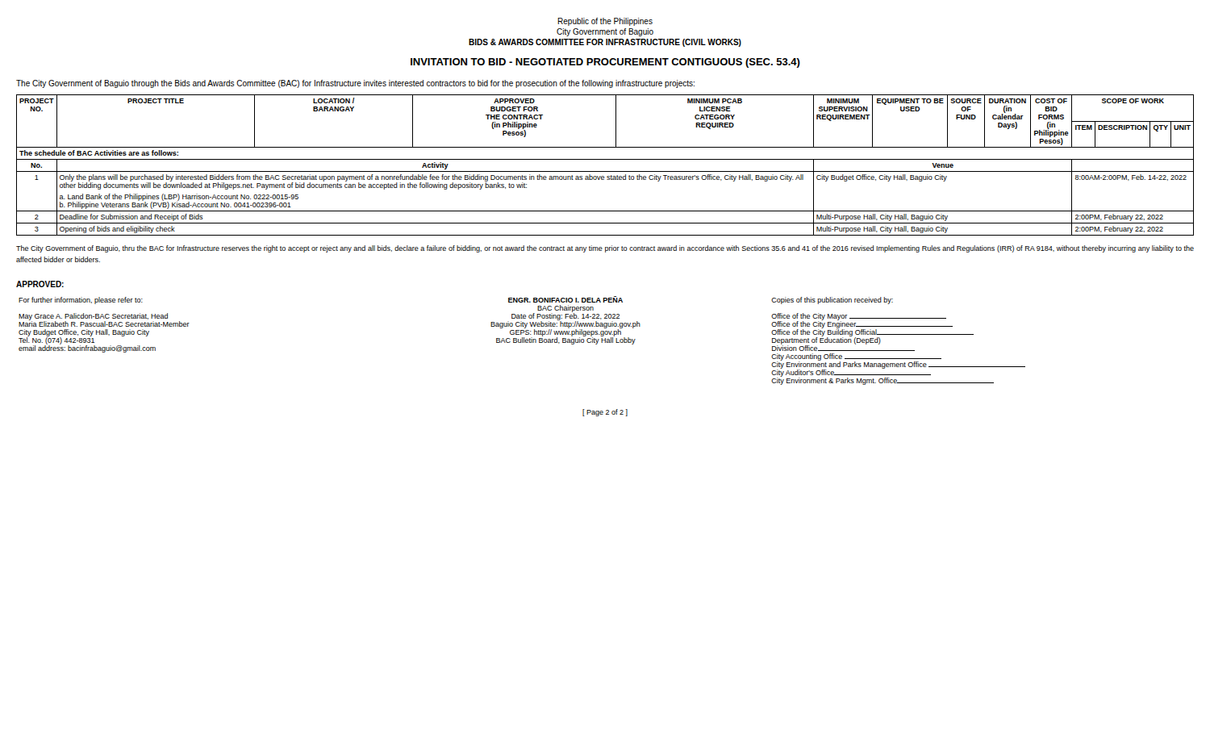Republic of the Philippines
City Government of Baguio
BIDS & AWARDS COMMITTEE FOR INFRASTRUCTURE (CIVIL WORKS)
INVITATION TO BID - NEGOTIATED PROCUREMENT CONTIGUOUS (SEC. 53.4)
The City Government of Baguio through the Bids and Awards Committee (BAC) for Infrastructure invites interested contractors to bid for the prosecution of the following infrastructure projects:
| PROJECT NO. | PROJECT TITLE | LOCATION / BARANGAY | APPROVED BUDGET FOR THE CONTRACT (in Philippine Pesos) | MINIMUM PCAB LICENSE CATEGORY REQUIRED | MINIMUM SUPERVISION REQUIREMENT | EQUIPMENT TO BE USED | SOURCE OF FUND | DURATION (in Calendar Days) | COST OF BID FORMS (in Philippine Pesos) | SCOPE OF WORK |
| --- | --- | --- | --- | --- | --- | --- | --- | --- | --- | --- |
| ITEM | DESCRIPTION | QTY | UNIT |
| The schedule of BAC Activities are as follows: |
| No. | Activity | Venue | |
| 1 | Only the plans will be purchased by interested Bidders from the BAC Secretariat upon payment of a nonrefundable fee for the Bidding Documents in the amount as above stated to the City Treasurer's Office, City Hall, Baguio City. All other bidding documents will be downloaded at Philgeps.net. Payment of bid documents can be accepted in the following depository banks, to wit: a. Land Bank of the Philippines (LBP) Harrison-Account No. 0222-0015-95 b. Philippine Veterans Bank (PVB) Kisad-Account No. 0041-002396-001 | City Budget Office, City Hall, Baguio City | 8:00AM-2:00PM, Feb. 14-22, 2022 |
| 2 | Deadline for Submission and Receipt of Bids | Multi-Purpose Hall, City Hall, Baguio City | 2:00PM, February 22, 2022 |
| 3 | Opening of bids and eligibility check | Multi-Purpose Hall, City Hall, Baguio City | 2:00PM, February 22, 2022 |
The City Government of Baguio, thru the BAC for Infrastructure reserves the right to accept or reject any and all bids, declare a failure of bidding, or not award the contract at any time prior to contract award in accordance with Sections 35.6 and 41 of the 2016 revised Implementing Rules and Regulations (IRR) of RA 9184, without thereby incurring any liability to the affected bidder or bidders.
APPROVED:
| For further information, please refer to: May Grace A. Palicdon-BAC Secretariat, Head Maria Elizabeth R. Pascual-BAC Secretariat-Member City Budget Office, City Hall, Baguio City Tel. No. (074) 442-8931 email address: bacinfrabaguio@gmail.com | ENGR. BONIFACIO I. DELA PEÑA BAC Chairperson Date of Posting: Feb. 14-22, 2022 Baguio City Website: http://www.baguio.gov.ph GEPS: http:// www.philgeps.gov.ph BAC Bulletin Board, Baguio City Hall Lobby | Copies of this publication received by: Office of the City Mayor Office of the City Engineer Office of the City Building Official Department of Education (DepEd) Division Office City Accounting Office City Environment and Parks Management Office City Auditor's Office City Environment & Parks Mgmt. Office |
[ Page 2 of 2 ]